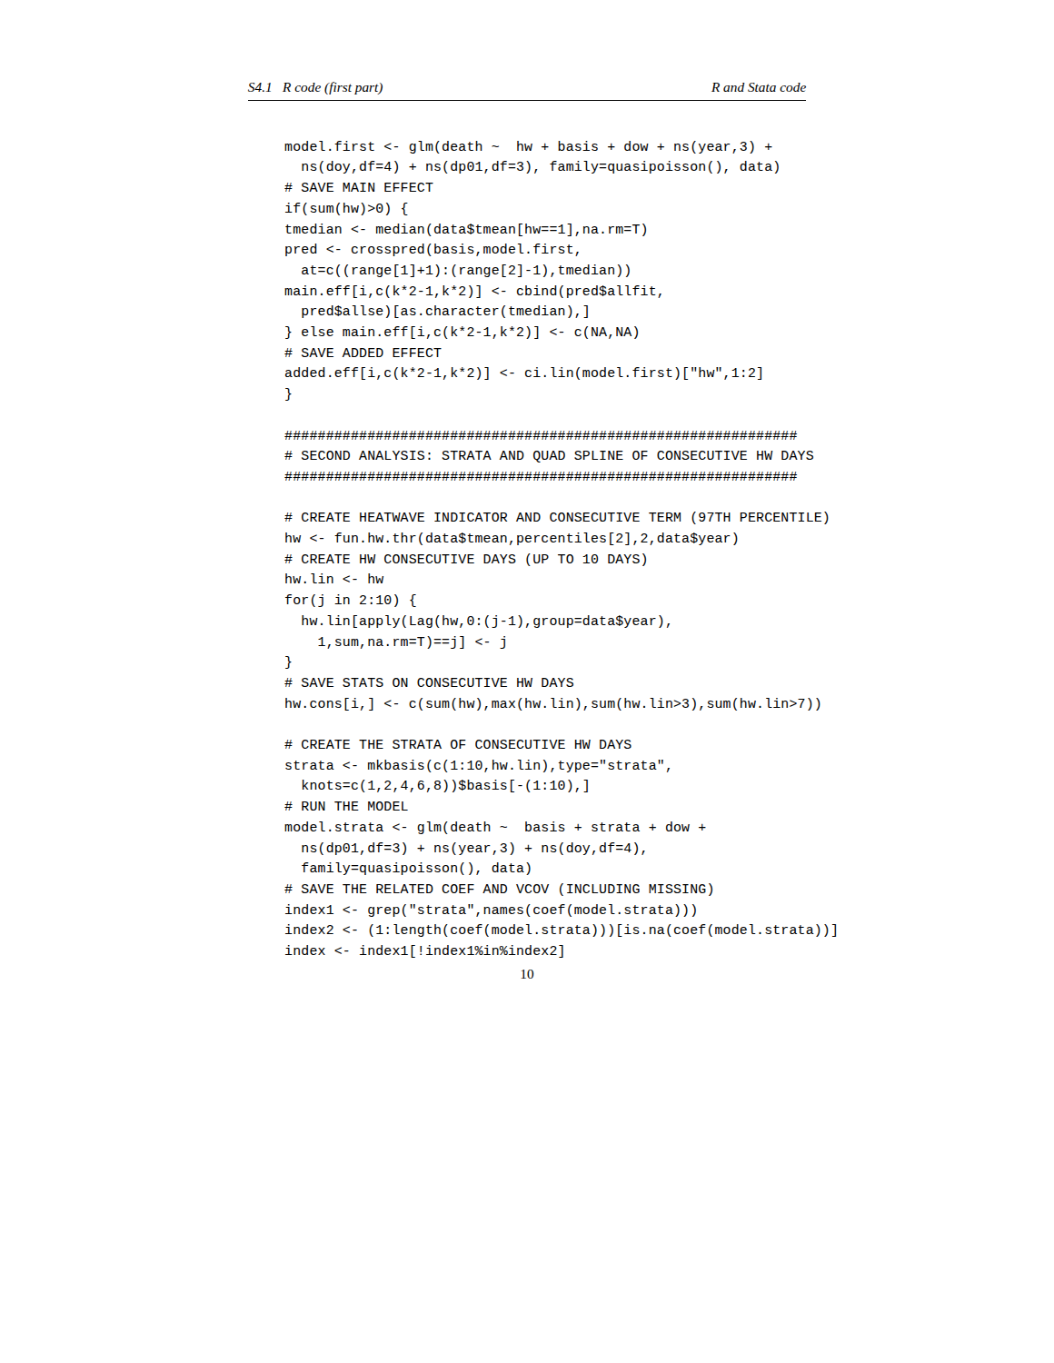S4.1 R code (first part) R and Stata code
model.first <- glm(death ~  hw + basis + dow + ns(year,3) +
  ns(doy,df=4) + ns(dp01,df=3), family=quasipoisson(), data)
# SAVE MAIN EFFECT
if(sum(hw)>0) {
tmedian <- median(data$tmean[hw==1],na.rm=T)
pred <- crosspred(basis,model.first,
  at=c((range[1]+1):(range[2]-1),tmedian))
main.eff[i,c(k*2-1,k*2)] <- cbind(pred$allfit,
  pred$allse)[as.character(tmedian),]
} else main.eff[i,c(k*2-1,k*2)] <- c(NA,NA)
# SAVE ADDED EFFECT
added.eff[i,c(k*2-1,k*2)] <- ci.lin(model.first)["hw",1:2]
}

##############################################################
# SECOND ANALYSIS: STRATA AND QUAD SPLINE OF CONSECUTIVE HW DAYS
##############################################################

# CREATE HEATWAVE INDICATOR AND CONSECUTIVE TERM (97TH PERCENTILE)
hw <- fun.hw.thr(data$tmean,percentiles[2],2,data$year)
# CREATE HW CONSECUTIVE DAYS (UP TO 10 DAYS)
hw.lin <- hw
for(j in 2:10) {
  hw.lin[apply(Lag(hw,0:(j-1),group=data$year),
    1,sum,na.rm=T)==j] <- j
}
# SAVE STATS ON CONSECUTIVE HW DAYS
hw.cons[i,] <- c(sum(hw),max(hw.lin),sum(hw.lin>3),sum(hw.lin>7))

# CREATE THE STRATA OF CONSECUTIVE HW DAYS
strata <- mkbasis(c(1:10,hw.lin),type="strata",
  knots=c(1,2,4,6,8))$basis[-(1:10),]
# RUN THE MODEL
model.strata <- glm(death ~  basis + strata + dow +
  ns(dp01,df=3) + ns(year,3) + ns(doy,df=4),
  family=quasipoisson(), data)
# SAVE THE RELATED COEF AND VCOV (INCLUDING MISSING)
index1 <- grep("strata",names(coef(model.strata)))
index2 <- (1:length(coef(model.strata)))[is.na(coef(model.strata))]
index <- index1[!index1%in%index2]
10